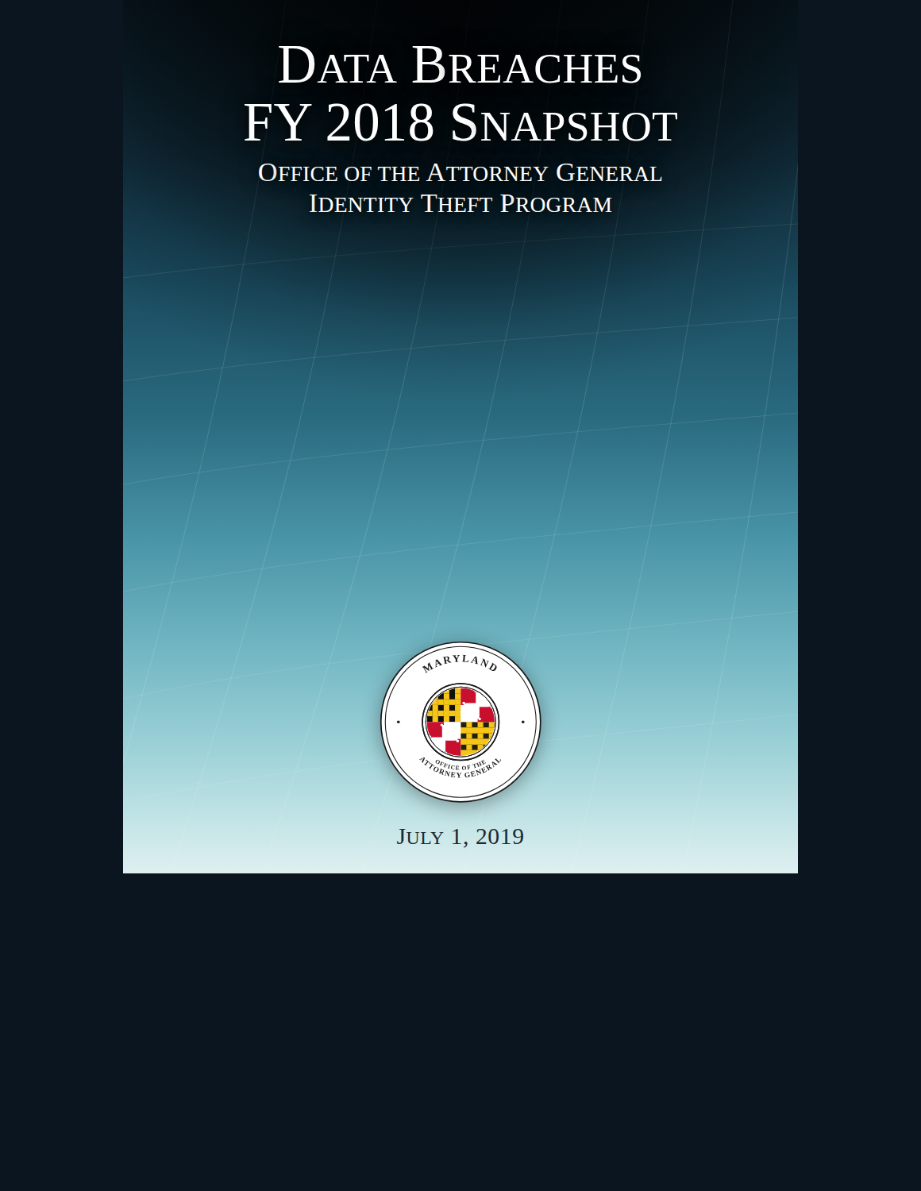DATA BREACHES FY 2018 SNAPSHOT
OFFICE OF THE ATTORNEY GENERAL IDENTITY THEFT PROGRAM
MARYLAND ATTORNEY GENERAL OFFICE OF THE
JULY 1, 2019